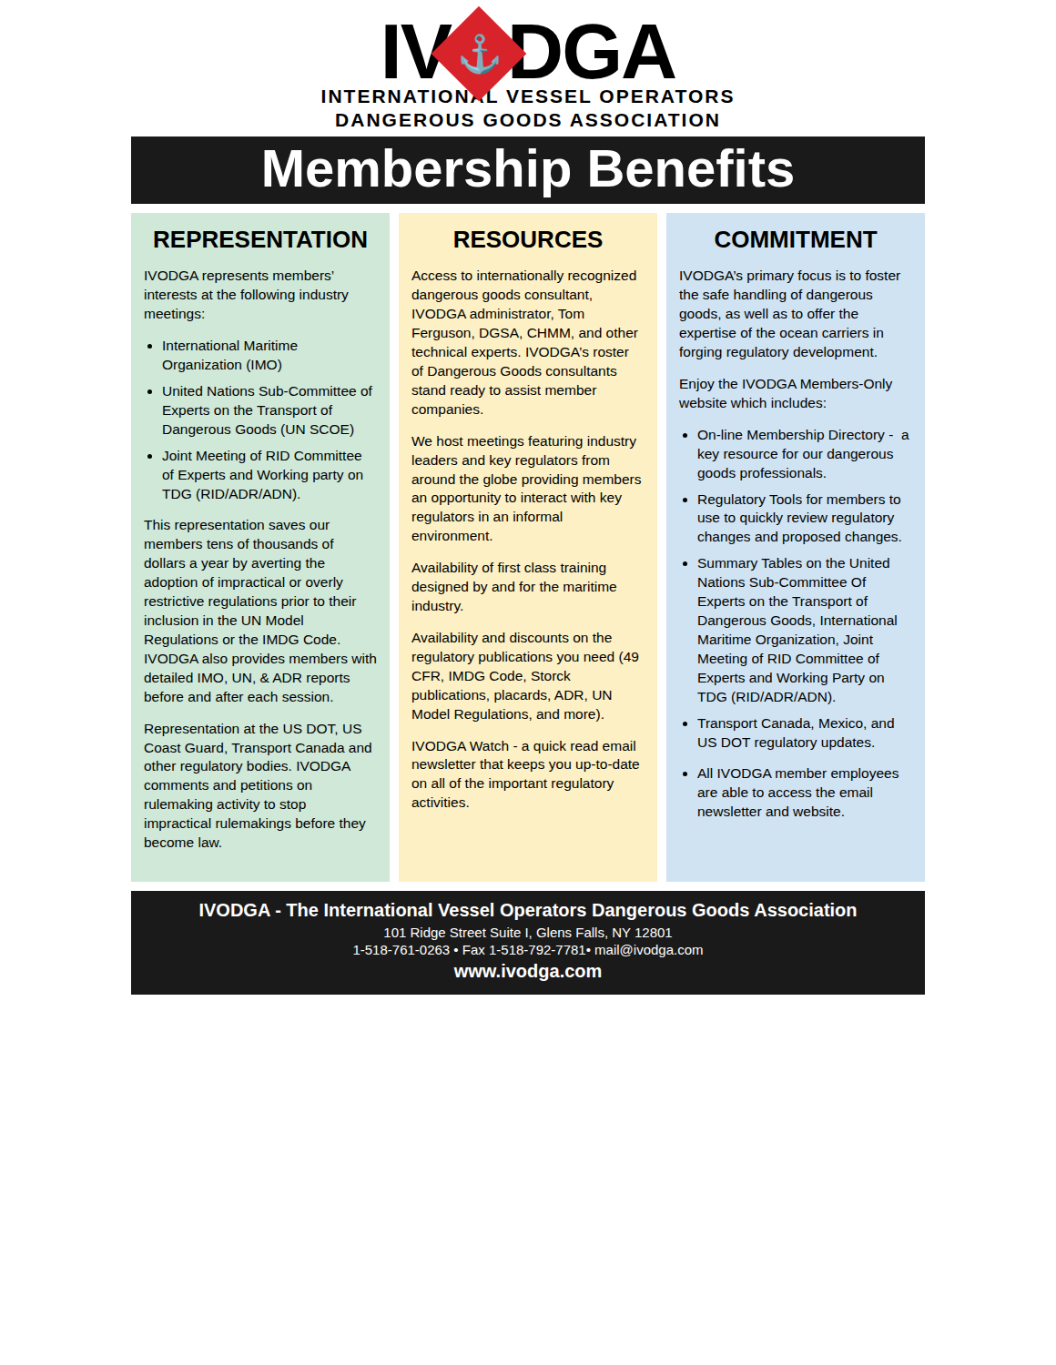IV⚓DGA
INTERNATIONAL VESSEL OPERATORS
DANGEROUS GOODS ASSOCIATION
Membership Benefits
REPRESENTATION
IVODGA represents members’ interests at the following industry meetings:
International Maritime Organization (IMO)
United Nations Sub-Committee of Experts on the Transport of Dangerous Goods (UN SCOE)
Joint Meeting of RID Committee of Experts and Working party on TDG (RID/ADR/ADN).
This representation saves our members tens of thousands of dollars a year by averting the adoption of impractical or overly restrictive regulations prior to their inclusion in the UN Model Regulations or the IMDG Code. IVODGA also provides members with detailed IMO, UN, & ADR reports before and after each session.
Representation at the US DOT, US Coast Guard, Transport Canada and other regulatory bodies. IVODGA comments and petitions on rulemaking activity to stop impractical rulemakings before they become law.
RESOURCES
Access to internationally recognized dangerous goods consultant, IVODGA administrator, Tom Ferguson, DGSA, CHMM, and other technical experts. IVODGA’s roster of Dangerous Goods consultants stand ready to assist member companies.
We host meetings featuring industry leaders and key regulators from around the globe providing members an opportunity to interact with key regulators in an informal environment.
Availability of first class training designed by and for the maritime industry.
Availability and discounts on the regulatory publications you need (49 CFR, IMDG Code, Storck publications, placards, ADR, UN Model Regulations, and more).
IVODGA Watch - a quick read email newsletter that keeps you up-to-date on all of the important regulatory activities.
COMMITMENT
IVODGA’s primary focus is to foster the safe handling of dangerous goods, as well as to offer the expertise of the ocean carriers in forging regulatory development.
Enjoy the IVODGA Members-Only website which includes:
On-line Membership Directory - a key resource for our dangerous goods professionals.
Regulatory Tools for members to use to quickly review regulatory changes and proposed changes.
Summary Tables on the United Nations Sub-Committee Of Experts on the Transport of Dangerous Goods, International Maritime Organization, Joint Meeting of RID Committee of Experts and Working Party on TDG (RID/ADR/ADN).
Transport Canada, Mexico, and US DOT regulatory updates.
All IVODGA member employees are able to access the email newsletter and website.
IVODGA - The International Vessel Operators Dangerous Goods Association
101 Ridge Street Suite I, Glens Falls, NY 12801
1-518-761-0263 • Fax 1-518-792-7781• mail@ivodga.com
www.ivodga.com